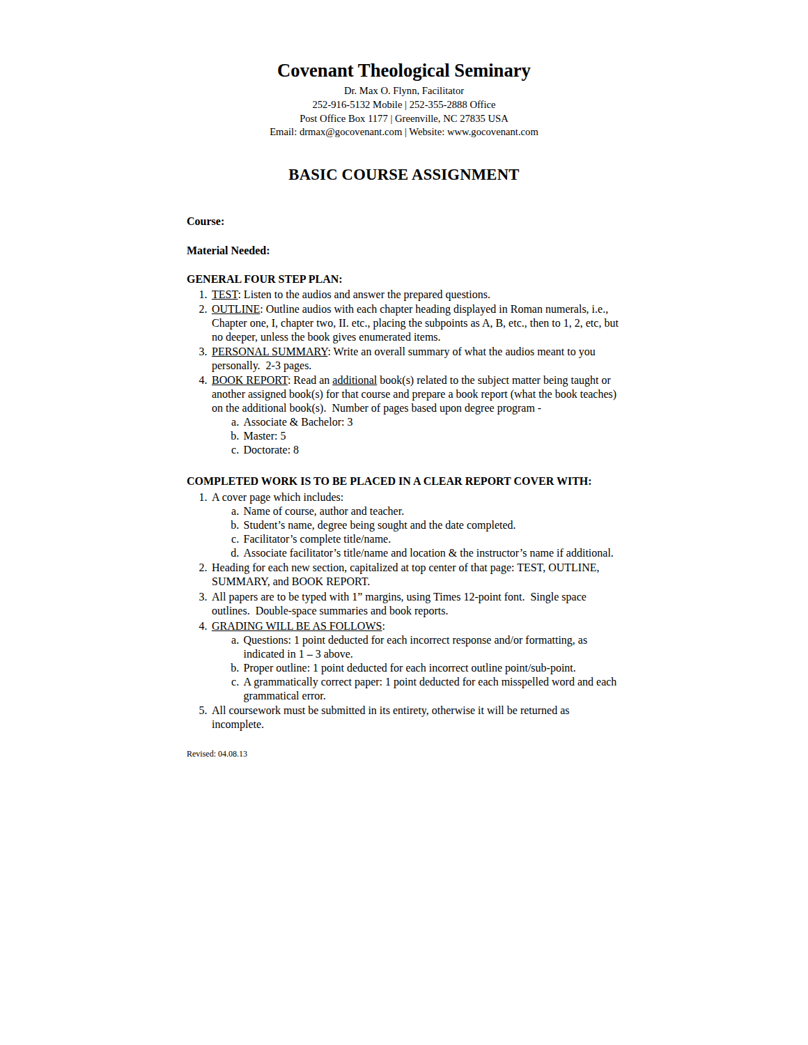Covenant Theological Seminary
Dr. Max O. Flynn, Facilitator
252-916-5132 Mobile | 252-355-2888 Office
Post Office Box 1177 | Greenville, NC 27835 USA
Email: drmax@gocovenant.com | Website: www.gocovenant.com
BASIC COURSE ASSIGNMENT
Course:
Material Needed:
GENERAL FOUR STEP PLAN:
TEST: Listen to the audios and answer the prepared questions.
OUTLINE: Outline audios with each chapter heading displayed in Roman numerals, i.e., Chapter one, I, chapter two, II. etc., placing the subpoints as A, B, etc., then to 1, 2, etc, but no deeper, unless the book gives enumerated items.
PERSONAL SUMMARY: Write an overall summary of what the audios meant to you personally. 2-3 pages.
BOOK REPORT: Read an additional book(s) related to the subject matter being taught or another assigned book(s) for that course and prepare a book report (what the book teaches) on the additional book(s). Number of pages based upon degree program -
Associate & Bachelor: 3
Master: 5
Doctorate: 8
COMPLETED WORK IS TO BE PLACED IN A CLEAR REPORT COVER WITH:
A cover page which includes:
Name of course, author and teacher.
Student’s name, degree being sought and the date completed.
Facilitator’s complete title/name.
Associate facilitator’s title/name and location & the instructor’s name if additional.
Heading for each new section, capitalized at top center of that page: TEST, OUTLINE, SUMMARY, and BOOK REPORT.
All papers are to be typed with 1” margins, using Times 12-point font. Single space outlines. Double-space summaries and book reports.
GRADING WILL BE AS FOLLOWS:
Questions: 1 point deducted for each incorrect response and/or formatting, as indicated in 1 – 3 above.
Proper outline: 1 point deducted for each incorrect outline point/sub-point.
A grammatically correct paper: 1 point deducted for each misspelled word and each grammatical error.
All coursework must be submitted in its entirety, otherwise it will be returned as incomplete.
Revised: 04.08.13